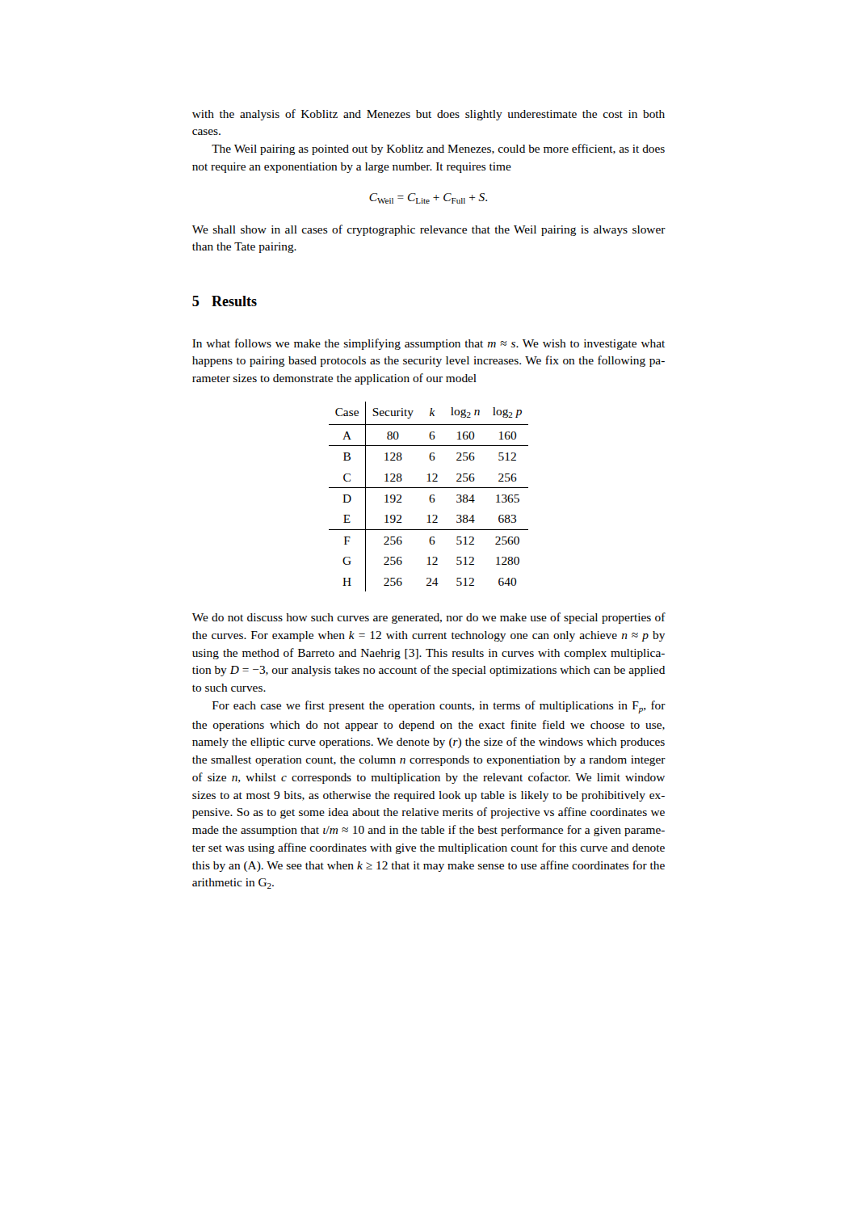with the analysis of Koblitz and Menezes but does slightly underestimate the cost in both cases.
The Weil pairing as pointed out by Koblitz and Menezes, could be more efficient, as it does not require an exponentiation by a large number. It requires time
CWeil = CLite + CFull + S.
We shall show in all cases of cryptographic relevance that the Weil pairing is always slower than the Tate pairing.
5 Results
In what follows we make the simplifying assumption that m ≈ s. We wish to investigate what happens to pairing based protocols as the security level increases. We fix on the following parameter sizes to demonstrate the application of our model
| Case | Security | k | log 2 n | log 2 p |
| --- | --- | --- | --- | --- |
| A | 80 | 6 | 160 | 160 |
| B | 128 | 6 | 256 | 512 |
| C | 128 | 12 | 256 | 256 |
| D | 192 | 6 | 384 | 1365 |
| E | 192 | 12 | 384 | 683 |
| F | 256 | 6 | 512 | 2560 |
| G | 256 | 12 | 512 | 1280 |
| H | 256 | 24 | 512 | 640 |
We do not discuss how such curves are generated, nor do we make use of special properties of the curves. For example when k = 12 with current technology one can only achieve n ≈ p by using the method of Barreto and Naehrig [3]. This results in curves with complex multiplication by D = −3, our analysis takes no account of the special optimizations which can be applied to such curves.
For each case we first present the operation counts, in terms of multiplications in Fp, for the operations which do not appear to depend on the exact finite field we choose to use, namely the elliptic curve operations. We denote by (r) the size of the windows which produces the smallest operation count, the column n corresponds to exponentiation by a random integer of size n, whilst c corresponds to multiplication by the relevant cofactor. We limit window sizes to at most 9 bits, as otherwise the required look up table is likely to be prohibitively expensive. So as to get some idea about the relative merits of projective vs affine coordinates we made the assumption that ι/m ≈ 10 and in the table if the best performance for a given parameter set was using affine coordinates with give the multiplication count for this curve and denote this by an (A). We see that when k ≥ 12 that it may make sense to use affine coordinates for the arithmetic in G 2.